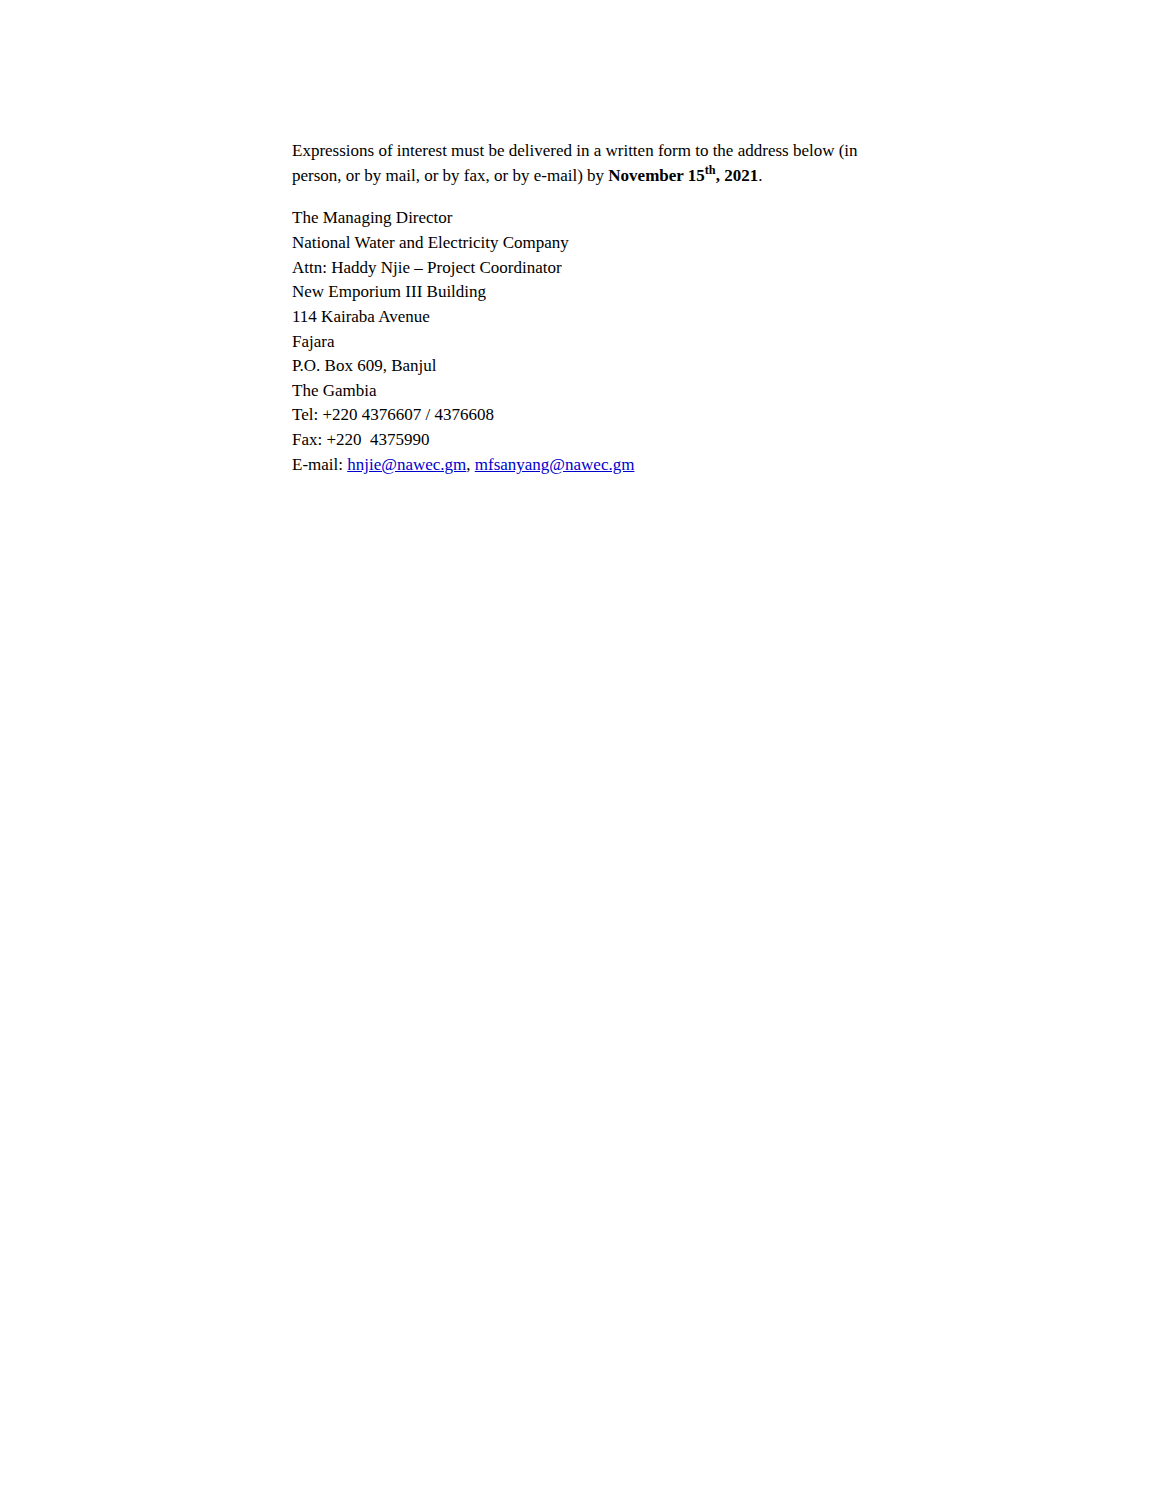Expressions of interest must be delivered in a written form to the address below (in person, or by mail, or by fax, or by e-mail) by November 15th, 2021.
The Managing Director
National Water and Electricity Company
Attn: Haddy Njie – Project Coordinator
New Emporium III Building
114 Kairaba Avenue
Fajara
P.O. Box 609, Banjul
The Gambia
Tel: +220 4376607 / 4376608
Fax: +220 4375990
E-mail: hnjie@nawec.gm, mfsanyang@nawec.gm